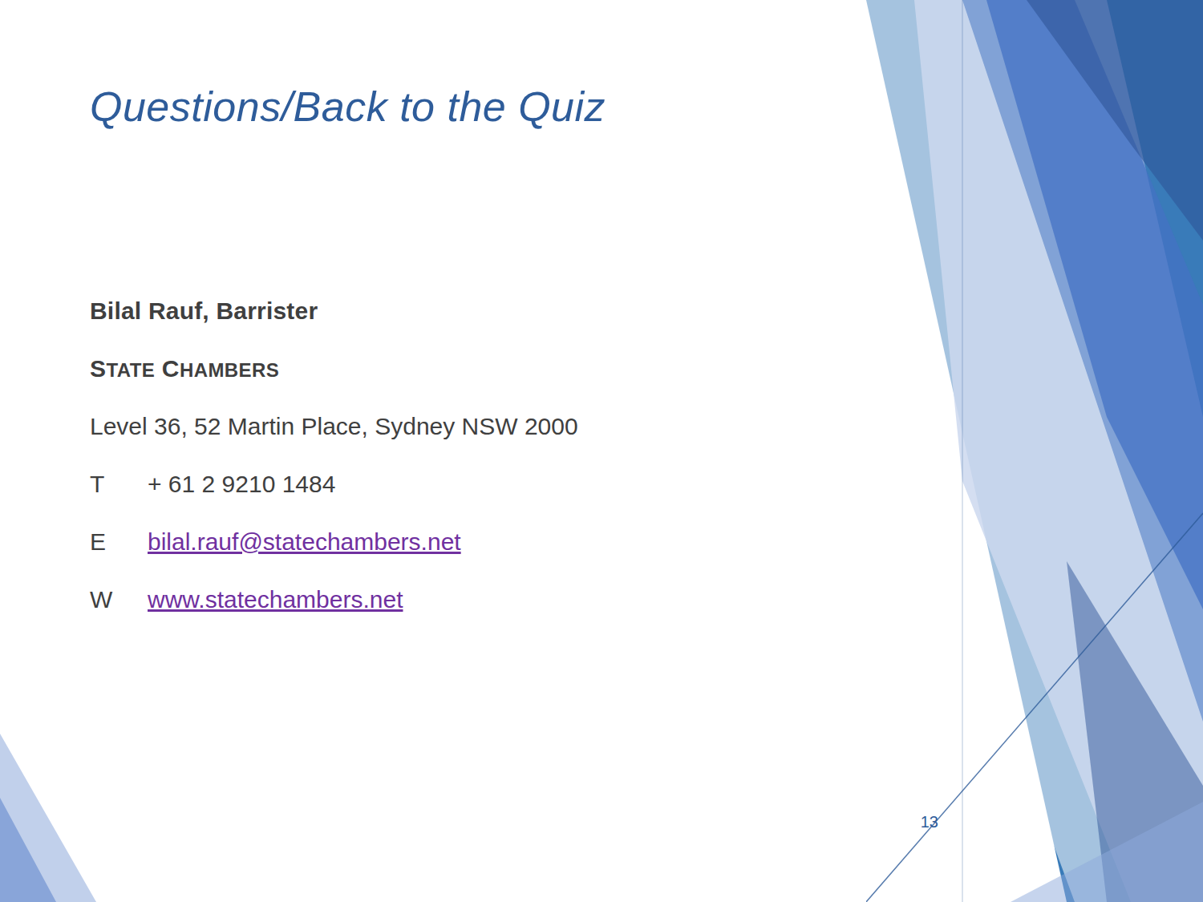Questions/Back to the Quiz
Bilal Rauf, Barrister
STATE CHAMBERS
Level 36, 52 Martin Place, Sydney NSW 2000
T+ 61 2 9210 1484
Ebilal.rauf@statechambers.net
Wwww.statechambers.net
13